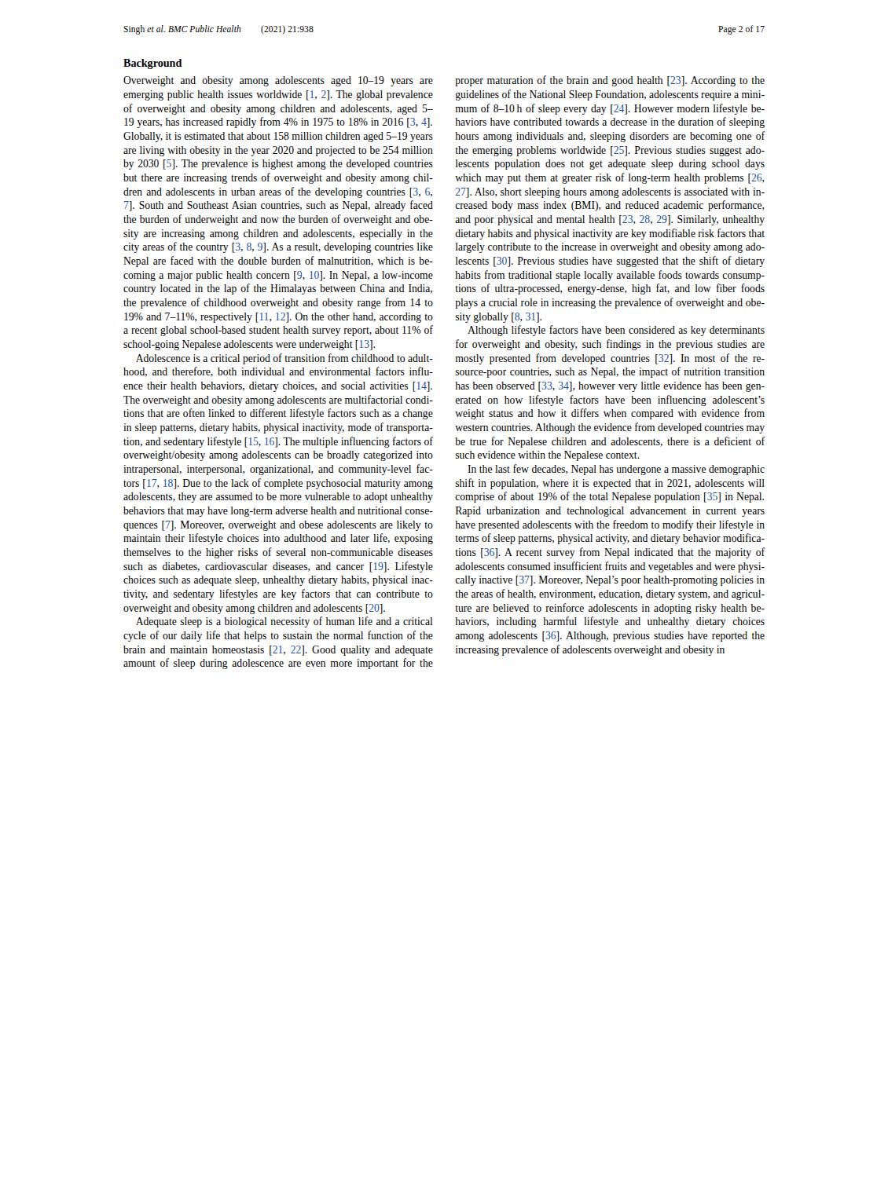Singh et al. BMC Public Health (2021) 21:938
Page 2 of 17
Background
Overweight and obesity among adolescents aged 10–19 years are emerging public health issues worldwide [1, 2]. The global prevalence of overweight and obesity among children and adolescents, aged 5–19 years, has increased rapidly from 4% in 1975 to 18% in 2016 [3, 4]. Globally, it is estimated that about 158 million children aged 5–19 years are living with obesity in the year 2020 and projected to be 254 million by 2030 [5]. The prevalence is highest among the developed countries but there are increasing trends of overweight and obesity among children and adolescents in urban areas of the developing countries [3, 6, 7]. South and Southeast Asian countries, such as Nepal, already faced the burden of underweight and now the burden of overweight and obesity are increasing among children and adolescents, especially in the city areas of the country [3, 8, 9]. As a result, developing countries like Nepal are faced with the double burden of malnutrition, which is becoming a major public health concern [9, 10]. In Nepal, a low-income country located in the lap of the Himalayas between China and India, the prevalence of childhood overweight and obesity range from 14 to 19% and 7–11%, respectively [11, 12]. On the other hand, according to a recent global school-based student health survey report, about 11% of school-going Nepalese adolescents were underweight [13].
Adolescence is a critical period of transition from childhood to adulthood, and therefore, both individual and environmental factors influence their health behaviors, dietary choices, and social activities [14]. The overweight and obesity among adolescents are multifactorial conditions that are often linked to different lifestyle factors such as a change in sleep patterns, dietary habits, physical inactivity, mode of transportation, and sedentary lifestyle [15, 16]. The multiple influencing factors of overweight/obesity among adolescents can be broadly categorized into intrapersonal, interpersonal, organizational, and community-level factors [17, 18]. Due to the lack of complete psychosocial maturity among adolescents, they are assumed to be more vulnerable to adopt unhealthy behaviors that may have long-term adverse health and nutritional consequences [7]. Moreover, overweight and obese adolescents are likely to maintain their lifestyle choices into adulthood and later life, exposing themselves to the higher risks of several non-communicable diseases such as diabetes, cardiovascular diseases, and cancer [19]. Lifestyle choices such as adequate sleep, unhealthy dietary habits, physical inactivity, and sedentary lifestyles are key factors that can contribute to overweight and obesity among children and adolescents [20].
Adequate sleep is a biological necessity of human life and a critical cycle of our daily life that helps to sustain the normal function of the brain and maintain homeostasis [21, 22]. Good quality and adequate amount of sleep during adolescence are even more important for the proper maturation of the brain and good health [23]. According to the guidelines of the National Sleep Foundation, adolescents require a minimum of 8–10 h of sleep every day [24]. However modern lifestyle behaviors have contributed towards a decrease in the duration of sleeping hours among individuals and, sleeping disorders are becoming one of the emerging problems worldwide [25]. Previous studies suggest adolescents population does not get adequate sleep during school days which may put them at greater risk of long-term health problems [26, 27]. Also, short sleeping hours among adolescents is associated with increased body mass index (BMI), and reduced academic performance, and poor physical and mental health [23, 28, 29]. Similarly, unhealthy dietary habits and physical inactivity are key modifiable risk factors that largely contribute to the increase in overweight and obesity among adolescents [30]. Previous studies have suggested that the shift of dietary habits from traditional staple locally available foods towards consumptions of ultra-processed, energy-dense, high fat, and low fiber foods plays a crucial role in increasing the prevalence of overweight and obesity globally [8, 31].
Although lifestyle factors have been considered as key determinants for overweight and obesity, such findings in the previous studies are mostly presented from developed countries [32]. In most of the resource-poor countries, such as Nepal, the impact of nutrition transition has been observed [33, 34], however very little evidence has been generated on how lifestyle factors have been influencing adolescent’s weight status and how it differs when compared with evidence from western countries. Although the evidence from developed countries may be true for Nepalese children and adolescents, there is a deficient of such evidence within the Nepalese context.
In the last few decades, Nepal has undergone a massive demographic shift in population, where it is expected that in 2021, adolescents will comprise of about 19% of the total Nepalese population [35] in Nepal. Rapid urbanization and technological advancement in current years have presented adolescents with the freedom to modify their lifestyle in terms of sleep patterns, physical activity, and dietary behavior modifications [36]. A recent survey from Nepal indicated that the majority of adolescents consumed insufficient fruits and vegetables and were physically inactive [37]. Moreover, Nepal’s poor health-promoting policies in the areas of health, environment, education, dietary system, and agriculture are believed to reinforce adolescents in adopting risky health behaviors, including harmful lifestyle and unhealthy dietary choices among adolescents [36]. Although, previous studies have reported the increasing prevalence of adolescents overweight and obesity in